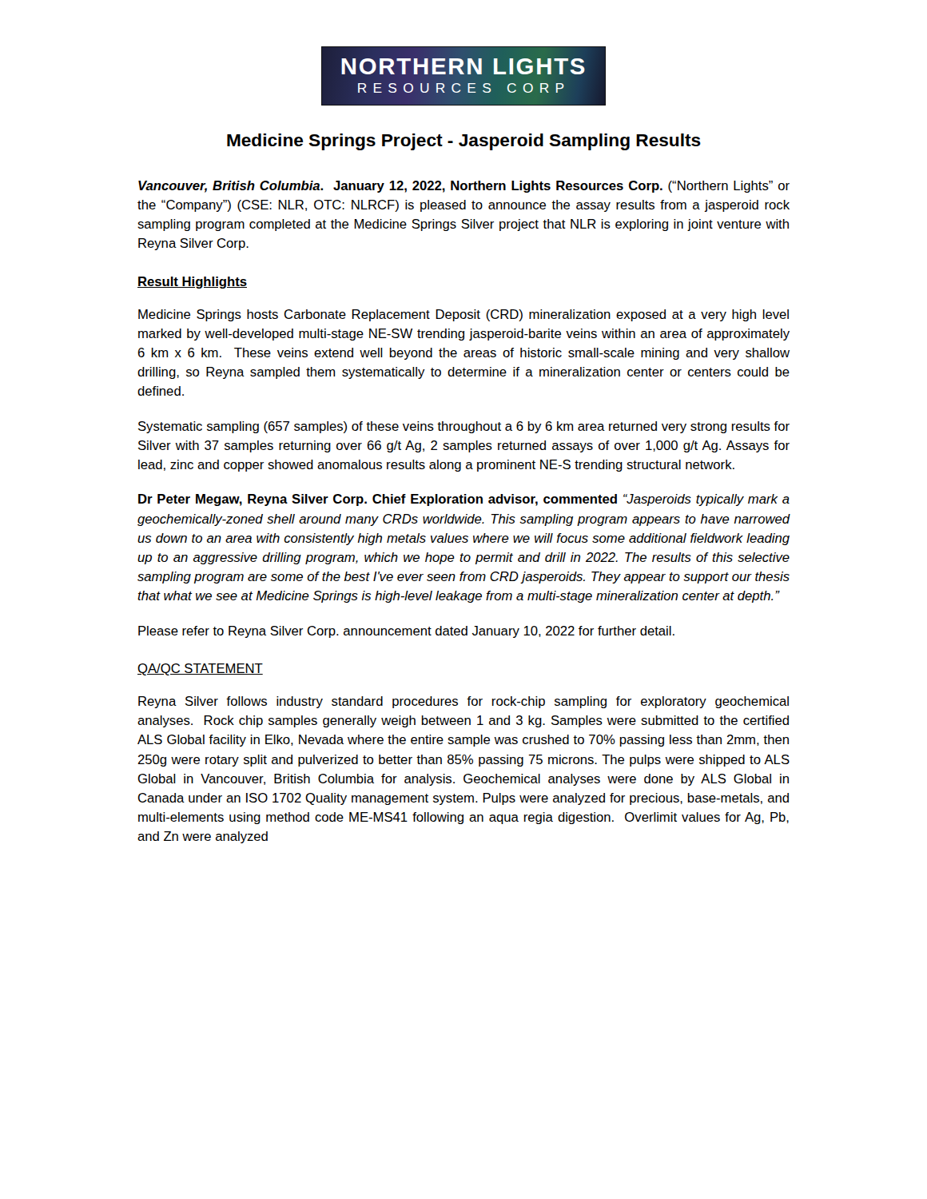NORTHERN LIGHTS
RESOURCES CORP
Medicine Springs Project - Jasperoid Sampling Results
Vancouver, British Columbia. January 12, 2022, Northern Lights Resources Corp. (“Northern Lights” or the “Company”) (CSE: NLR, OTC: NLRCF) is pleased to announce the assay results from a jasperoid rock sampling program completed at the Medicine Springs Silver project that NLR is exploring in joint venture with Reyna Silver Corp.
Result Highlights
Medicine Springs hosts Carbonate Replacement Deposit (CRD) mineralization exposed at a very high level marked by well-developed multi-stage NE-SW trending jasperoid-barite veins within an area of approximately 6 km x 6 km. These veins extend well beyond the areas of historic small-scale mining and very shallow drilling, so Reyna sampled them systematically to determine if a mineralization center or centers could be defined.
Systematic sampling (657 samples) of these veins throughout a 6 by 6 km area returned very strong results for Silver with 37 samples returning over 66 g/t Ag, 2 samples returned assays of over 1,000 g/t Ag. Assays for lead, zinc and copper showed anomalous results along a prominent NE-S trending structural network.
Dr Peter Megaw, Reyna Silver Corp. Chief Exploration advisor, commented “Jasperoids typically mark a geochemically-zoned shell around many CRDs worldwide. This sampling program appears to have narrowed us down to an area with consistently high metals values where we will focus some additional fieldwork leading up to an aggressive drilling program, which we hope to permit and drill in 2022. The results of this selective sampling program are some of the best I've ever seen from CRD jasperoids. They appear to support our thesis that what we see at Medicine Springs is high-level leakage from a multi-stage mineralization center at depth.”
Please refer to Reyna Silver Corp. announcement dated January 10, 2022 for further detail.
QA/QC STATEMENT
Reyna Silver follows industry standard procedures for rock-chip sampling for exploratory geochemical analyses. Rock chip samples generally weigh between 1 and 3 kg. Samples were submitted to the certified ALS Global facility in Elko, Nevada where the entire sample was crushed to 70% passing less than 2mm, then 250g were rotary split and pulverized to better than 85% passing 75 microns. The pulps were shipped to ALS Global in Vancouver, British Columbia for analysis. Geochemical analyses were done by ALS Global in Canada under an ISO 1702 Quality management system. Pulps were analyzed for precious, base-metals, and multi-elements using method code ME-MS41 following an aqua regia digestion. Overlimit values for Ag, Pb, and Zn were analyzed